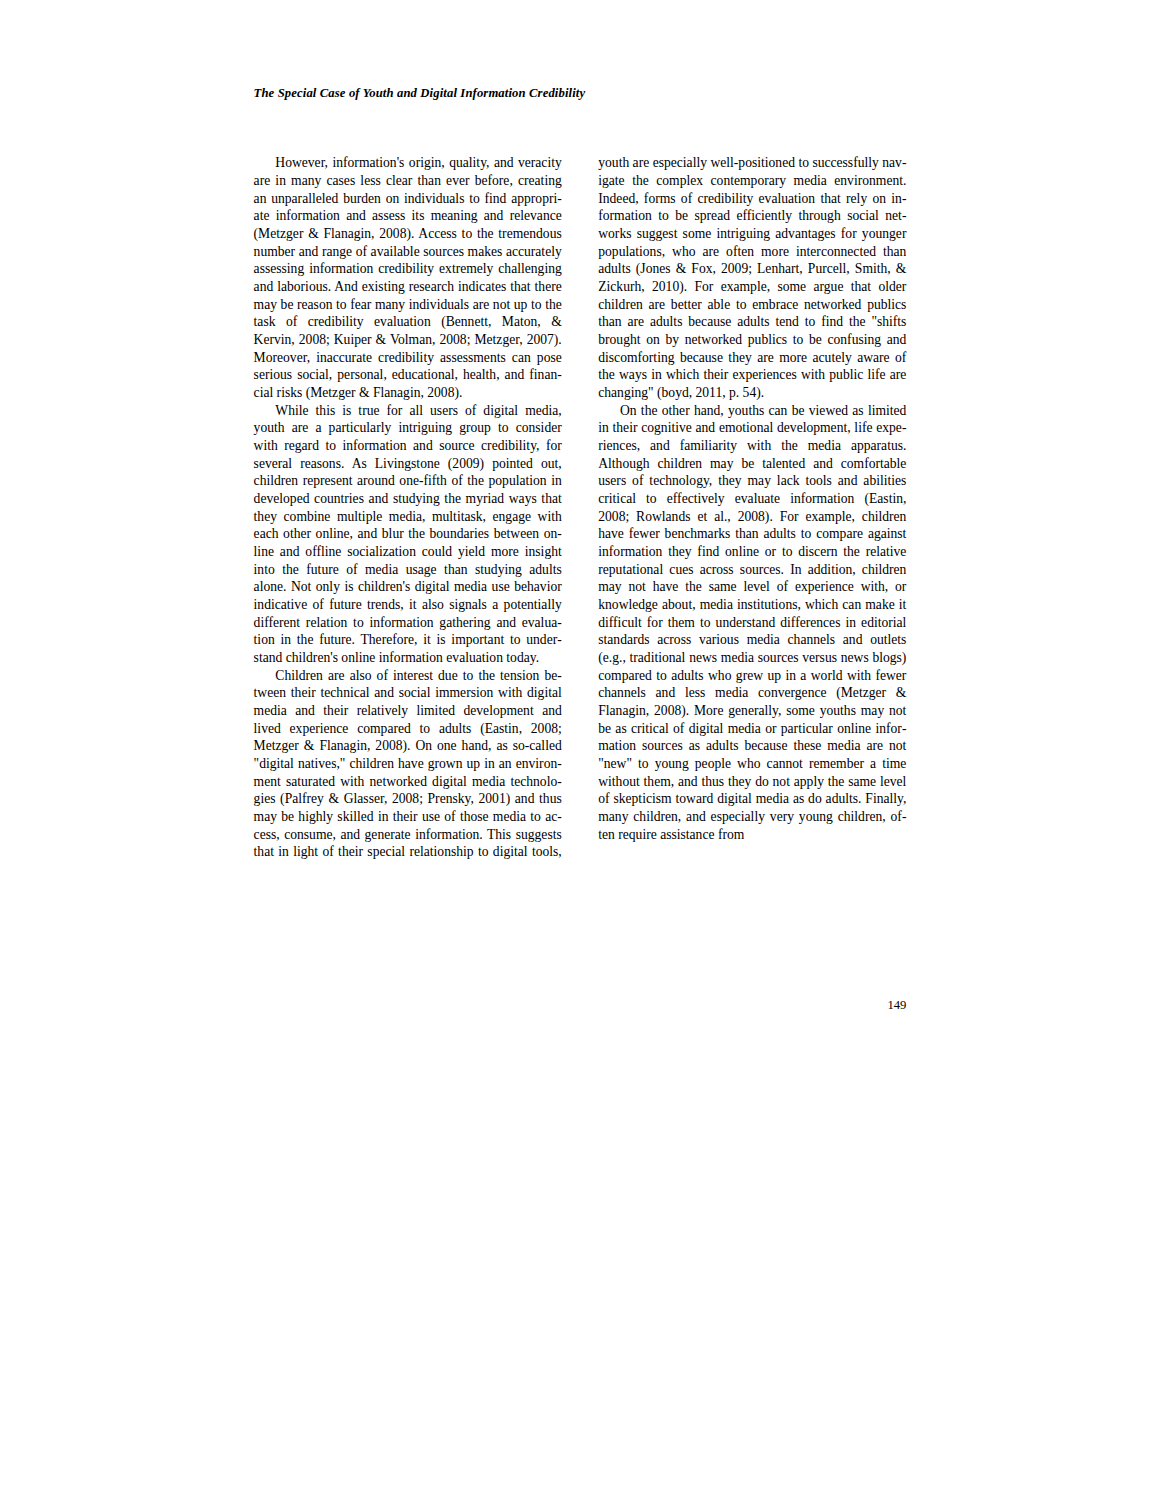The Special Case of Youth and Digital Information Credibility
However, information's origin, quality, and veracity are in many cases less clear than ever before, creating an unparalleled burden on individuals to find appropriate information and assess its meaning and relevance (Metzger & Flanagin, 2008). Access to the tremendous number and range of available sources makes accurately assessing information credibility extremely challenging and laborious. And existing research indicates that there may be reason to fear many individuals are not up to the task of credibility evaluation (Bennett, Maton, & Kervin, 2008; Kuiper & Volman, 2008; Metzger, 2007). Moreover, inaccurate credibility assessments can pose serious social, personal, educational, health, and financial risks (Metzger & Flanagin, 2008).
While this is true for all users of digital media, youth are a particularly intriguing group to consider with regard to information and source credibility, for several reasons. As Livingstone (2009) pointed out, children represent around one-fifth of the population in developed countries and studying the myriad ways that they combine multiple media, multitask, engage with each other online, and blur the boundaries between online and offline socialization could yield more insight into the future of media usage than studying adults alone. Not only is children's digital media use behavior indicative of future trends, it also signals a potentially different relation to information gathering and evaluation in the future. Therefore, it is important to understand children's online information evaluation today.
Children are also of interest due to the tension between their technical and social immersion with digital media and their relatively limited development and lived experience compared to adults (Eastin, 2008; Metzger & Flanagin, 2008). On one hand, as so-called "digital natives," children have grown up in an environment saturated with networked digital media technologies (Palfrey & Glasser, 2008; Prensky, 2001) and thus may be highly skilled in their use of those media to access, consume, and generate information. This suggests that in light of their special relationship to digital tools, youth are especially well-positioned to successfully navigate the complex contemporary media environment. Indeed, forms of credibility evaluation that rely on information to be spread efficiently through social networks suggest some intriguing advantages for younger populations, who are often more interconnected than adults (Jones & Fox, 2009; Lenhart, Purcell, Smith, & Zickurh, 2010). For example, some argue that older children are better able to embrace networked publics than are adults because adults tend to find the "shifts brought on by networked publics to be confusing and discomforting because they are more acutely aware of the ways in which their experiences with public life are changing" (boyd, 2011, p. 54).
On the other hand, youths can be viewed as limited in their cognitive and emotional development, life experiences, and familiarity with the media apparatus. Although children may be talented and comfortable users of technology, they may lack tools and abilities critical to effectively evaluate information (Eastin, 2008; Rowlands et al., 2008). For example, children have fewer benchmarks than adults to compare against information they find online or to discern the relative reputational cues across sources. In addition, children may not have the same level of experience with, or knowledge about, media institutions, which can make it difficult for them to understand differences in editorial standards across various media channels and outlets (e.g., traditional news media sources versus news blogs) compared to adults who grew up in a world with fewer channels and less media convergence (Metzger & Flanagin, 2008). More generally, some youths may not be as critical of digital media or particular online information sources as adults because these media are not "new" to young people who cannot remember a time without them, and thus they do not apply the same level of skepticism toward digital media as do adults. Finally, many children, and especially very young children, often require assistance from
149